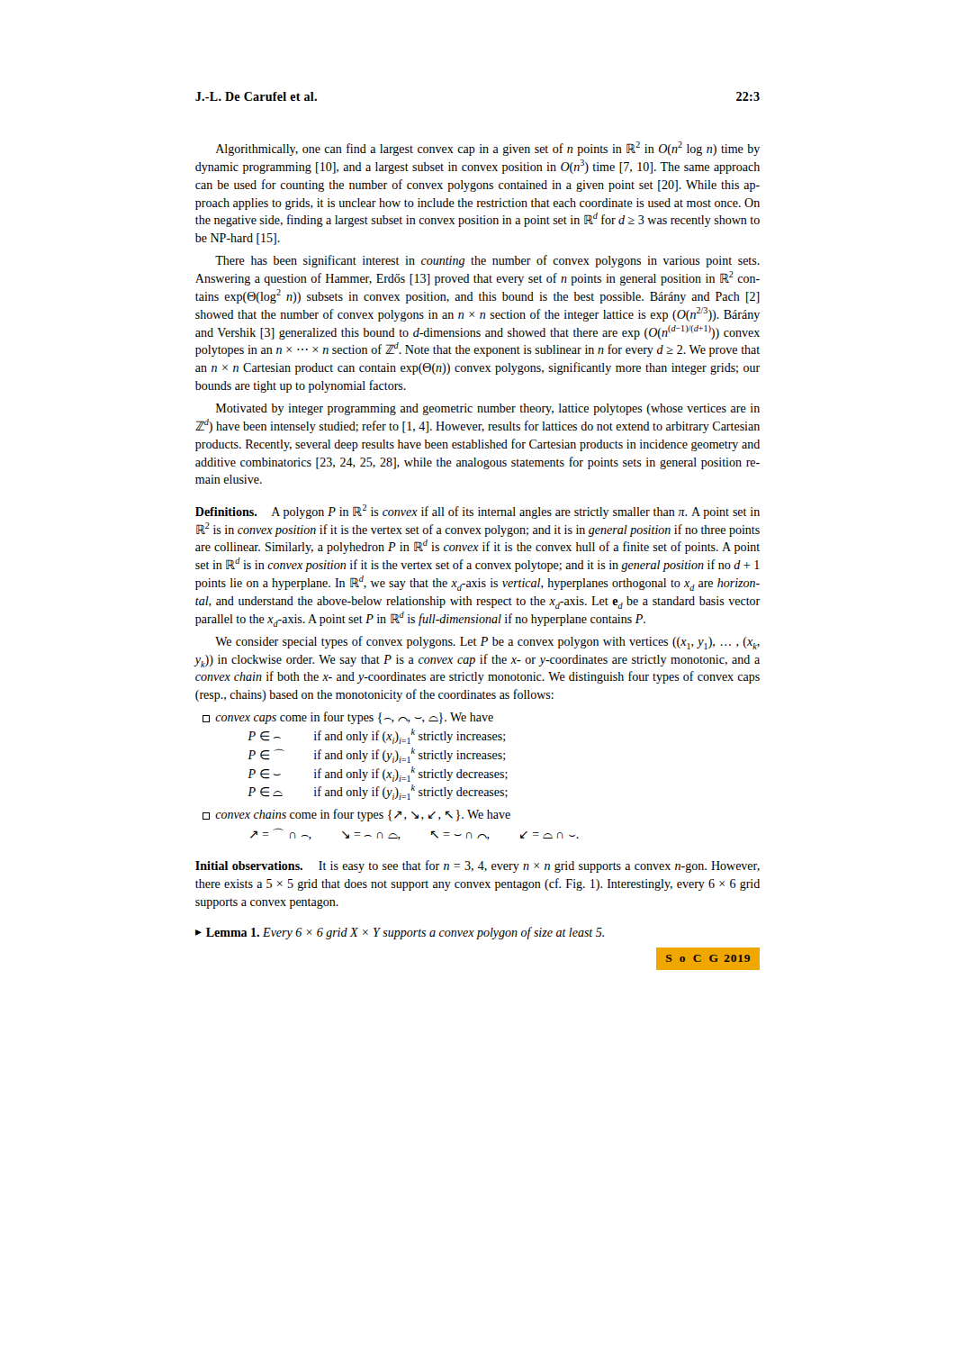J.-L. De Carufel et al.
22:3
Algorithmically, one can find a largest convex cap in a given set of n points in ℝ2 in O(n2 log n) time by dynamic programming [10], and a largest subset in convex position in O(n3) time [7, 10]. The same approach can be used for counting the number of convex polygons contained in a given point set [20]. While this approach applies to grids, it is unclear how to include the restriction that each coordinate is used at most once. On the negative side, finding a largest subset in convex position in a point set in ℝd for d ≥ 3 was recently shown to be NP-hard [15].
There has been significant interest in counting the number of convex polygons in various point sets. Answering a question of Hammer, Erdős [13] proved that every set of n points in general position in ℝ2 contains exp(Θ(log2 n)) subsets in convex position, and this bound is the best possible. Bárány and Pach [2] showed that the number of convex polygons in an n × n section of the integer lattice is exp (O(n2/3)). Bárány and Vershik [3] generalized this bound to d-dimensions and showed that there are exp (O(n(d−1)/(d+1))) convex polytopes in an n × ⋯ × n section of ℤd. Note that the exponent is sublinear in n for every d ≥ 2. We prove that an n × n Cartesian product can contain exp(Θ(n)) convex polygons, significantly more than integer grids; our bounds are tight up to polynomial factors.
Motivated by integer programming and geometric number theory, lattice polytopes (whose vertices are in ℤd) have been intensely studied; refer to [1, 4]. However, results for lattices do not extend to arbitrary Cartesian products. Recently, several deep results have been established for Cartesian products in incidence geometry and additive combinatorics [23, 24, 25, 28], while the analogous statements for points sets in general position remain elusive.
Definitions. A polygon P in ℝ2 is convex if all of its internal angles are strictly smaller than π. A point set in ℝ2 is in convex position if it is the vertex set of a convex polygon; and it is in general position if no three points are collinear. Similarly, a polyhedron P in ℝd is convex if it is the convex hull of a finite set of points. A point set in ℝd is in convex position if it is the vertex set of a convex polytope; and it is in general position if no d + 1 points lie on a hyperplane. In ℝd, we say that the xd-axis is vertical, hyperplanes orthogonal to xd are horizontal, and understand the above-below relationship with respect to the xd-axis. Let ed be a standard basis vector parallel to the xd-axis. A point set P in ℝd is full-dimensional if no hyperplane contains P.
We consider special types of convex polygons. Let P be a convex polygon with vertices ((x1, y1), … , (xk, yk)) in clockwise order. We say that P is a convex cap if the x- or y-coordinates are strictly monotonic, and a convex chain if both the x- and y-coordinates are strictly monotonic. We distinguish four types of convex caps (resp., chains) based on the monotonicity of the coordinates as follows:
convex caps come in four types {⌢, ⌒, ⌣, ⌓}. We have
P ∈ ⌢if and only if (xi)i=1k strictly increases;
P ∈ ⌒if and only if (yi)i=1k strictly increases;
P ∈ ⌣if and only if (xi)i=1k strictly decreases;
P ∈ ⌓if and only if (yi)i=1k strictly decreases;
convex chains come in four types {↗, ↘, ↙, ↖}. We have
↗ = ⌒ ∩ ⌢, ↘ = ⌢ ∩ ⌓, ↖ = ⌣ ∩ ⌒, ↙ = ⌓ ∩ ⌣.
Initial observations. It is easy to see that for n = 3, 4, every n × n grid supports a convex n-gon. However, there exists a 5 × 5 grid that does not support any convex pentagon (cf. Fig. 1). Interestingly, every 6 × 6 grid supports a convex pentagon.
▸Lemma 1. Every 6 × 6 grid X × Y supports a convex polygon of size at least 5.
S o C G 2019